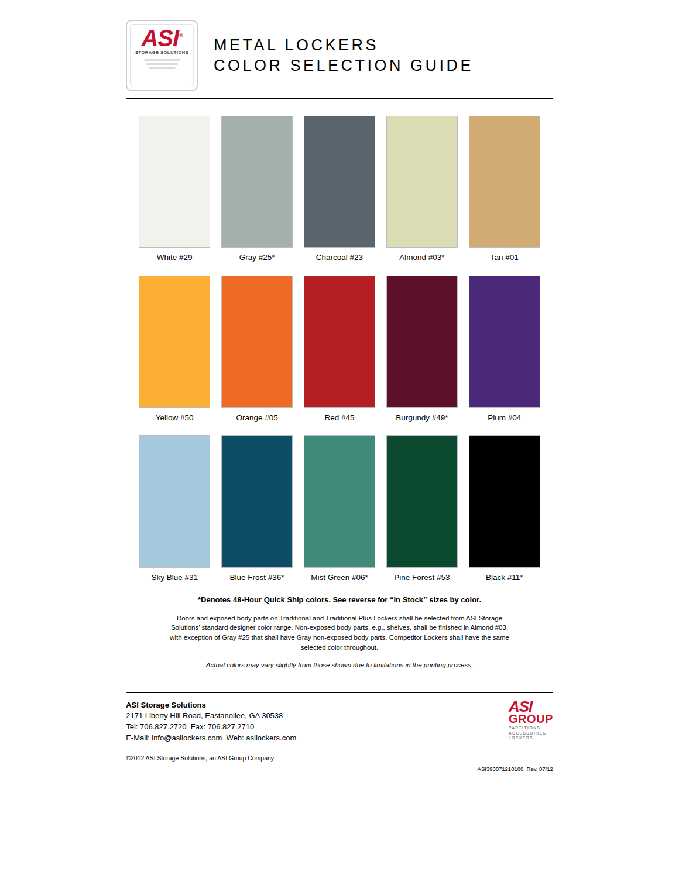ASI®
STORAGE SOLUTIONS
Metal Lockers
Color Selection Guide
White #29
Gray #25*
Charcoal #23
Almond #03*
Tan #01
Yellow #50
Orange #05
Red #45
Burgundy #49*
Plum #04
Sky Blue #31
Blue Frost #36*
Mist Green #06*
Pine Forest #53
Black #11*
*Denotes 48-Hour Quick Ship colors. See reverse for “In Stock” sizes by color.
Doors and exposed body parts on Traditional and Traditional Plus Lockers shall be selected from ASI Storage Solutions’ standard designer color range. Non-exposed body parts, e.g., shelves, shall be finished in Almond #03, with exception of Gray #25 that shall have Gray non-exposed body parts. Competitor Lockers shall have the same selected color throughout.
Actual colors may vary slightly from those shown due to limitations in the printing process.
ASI Storage Solutions
2171 Liberty Hill Road, Eastanollee, GA 30538
Tel: 706.827.2720 Fax: 706.827.2710
E-Mail: info@asilockers.com Web: asilockers.com
©2012 ASI Storage Solutions, an ASI Group Company
ASI
GROUP
PARTITIONS
ACCESSORIES
LOCKERS
ASI393071210100 Rev. 07/12